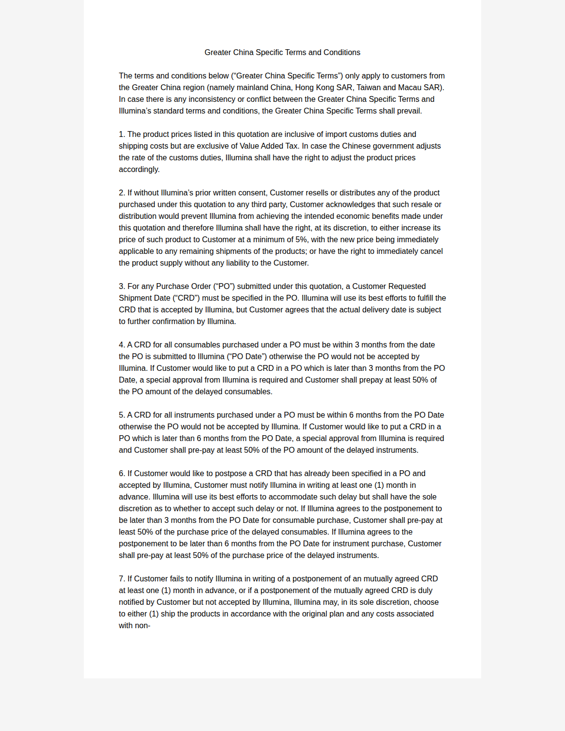Greater China Specific Terms and Conditions
The terms and conditions below (“Greater China Specific Terms”) only apply to customers from the Greater China region (namely mainland China, Hong Kong SAR, Taiwan and Macau SAR). In case there is any inconsistency or conflict between the Greater China Specific Terms and Illumina’s standard terms and conditions, the Greater China Specific Terms shall prevail.
1. The product prices listed in this quotation are inclusive of import customs duties and shipping costs but are exclusive of Value Added Tax. In case the Chinese government adjusts the rate of the customs duties, Illumina shall have the right to adjust the product prices accordingly.
2. If without Illumina’s prior written consent, Customer resells or distributes any of the product purchased under this quotation to any third party, Customer acknowledges that such resale or distribution would prevent Illumina from achieving the intended economic benefits made under this quotation and therefore Illumina shall have the right, at its discretion, to either increase its price of such product to Customer at a minimum of 5%, with the new price being immediately applicable to any remaining shipments of the products; or have the right to immediately cancel the product supply without any liability to the Customer.
3. For any Purchase Order (“PO”) submitted under this quotation, a Customer Requested Shipment Date (“CRD”) must be specified in the PO. Illumina will use its best efforts to fulfill the CRD that is accepted by Illumina, but Customer agrees that the actual delivery date is subject to further confirmation by Illumina.
4. A CRD for all consumables purchased under a PO must be within 3 months from the date the PO is submitted to Illumina (“PO Date”) otherwise the PO would not be accepted by Illumina. If Customer would like to put a CRD in a PO which is later than 3 months from the PO Date, a special approval from Illumina is required and Customer shall prepay at least 50% of the PO amount of the delayed consumables.
5. A CRD for all instruments purchased under a PO must be within 6 months from the PO Date otherwise the PO would not be accepted by Illumina. If Customer would like to put a CRD in a PO which is later than 6 months from the PO Date, a special approval from Illumina is required and Customer shall pre-pay at least 50% of the PO amount of the delayed instruments.
6. If Customer would like to postpose a CRD that has already been specified in a PO and accepted by Illumina, Customer must notify Illumina in writing at least one (1) month in advance. Illumina will use its best efforts to accommodate such delay but shall have the sole discretion as to whether to accept such delay or not. If Illumina agrees to the postponement to be later than 3 months from the PO Date for consumable purchase, Customer shall pre-pay at least 50% of the purchase price of the delayed consumables. If Illumina agrees to the postponement to be later than 6 months from the PO Date for instrument purchase, Customer shall pre-pay at least 50% of the purchase price of the delayed instruments.
7. If Customer fails to notify Illumina in writing of a postponement of an mutually agreed CRD at least one (1) month in advance, or if a postponement of the mutually agreed CRD is duly notified by Customer but not accepted by Illumina, Illumina may, in its sole discretion, choose to either (1) ship the products in accordance with the original plan and any costs associated with non-